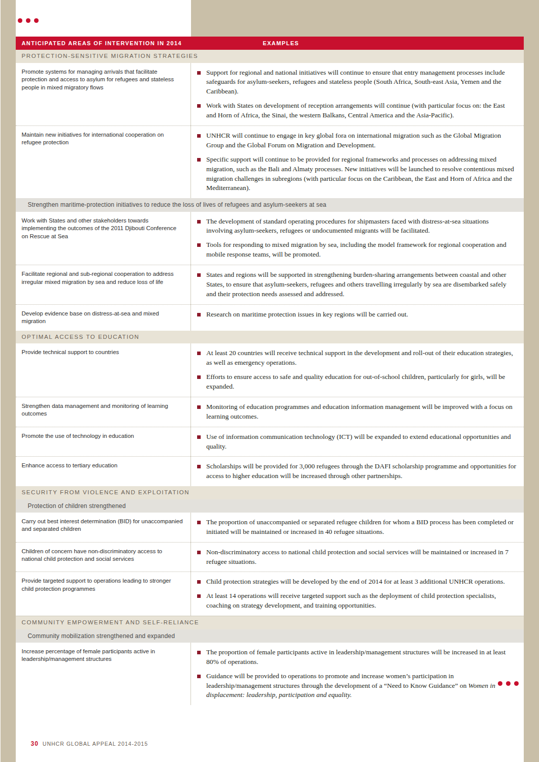Anticipated areas of intervention in 2014
Examples
Protection-sensitive migration strategies
| Promote systems for managing arrivals that facilitate protection and access to asylum for refugees and stateless people in mixed migratory flows | Support for regional and national initiatives will continue to ensure that entry management processes include safeguards for asylum-seekers, refugees and stateless people (South Africa, South-east Asia, Yemen and the Caribbean). Work with States on development of reception arrangements will continue (with particular focus on: the East and Horn of Africa, the Sinai, the western Balkans, Central America and the Asia-Pacific). |
| Maintain new initiatives for international cooperation on refugee protection | UNHCR will continue to engage in key global fora on international migration such as the Global Migration Group and the Global Forum on Migration and Development. Specific support will continue to be provided for regional frameworks and processes on addressing mixed migration, such as the Bali and Almaty processes. New initiatives will be launched to resolve contentious mixed migration challenges in subregions (with particular focus on the Caribbean, the East and Horn of Africa and the Mediterranean). |
Strengthen maritime-protection initiatives to reduce the loss of lives of refugees and asylum-seekers at sea
| Work with States and other stakeholders towards implementing the outcomes of the 2011 Djibouti Conference on Rescue at Sea | The development of standard operating procedures for shipmasters faced with distress-at-sea situations involving asylum-seekers, refugees or undocumented migrants will be facilitated. Tools for responding to mixed migration by sea, including the model framework for regional cooperation and mobile response teams, will be promoted. |
| Facilitate regional and sub-regional cooperation to address irregular mixed migration by sea and reduce loss of life | States and regions will be supported in strengthening burden-sharing arrangements between coastal and other States, to ensure that asylum-seekers, refugees and others travelling irregularly by sea are disembarked safely and their protection needs assessed and addressed. |
| Develop evidence base on distress-at-sea and mixed migration | Research on maritime protection issues in key regions will be carried out. |
Optimal access to education
| Provide technical support to countries | At least 20 countries will receive technical support in the development and roll-out of their education strategies, as well as emergency operations. Efforts to ensure access to safe and quality education for out-of-school children, particularly for girls, will be expanded. |
| Strengthen data management and monitoring of learning outcomes | Monitoring of education programmes and education information management will be improved with a focus on learning outcomes. |
| Promote the use of technology in education | Use of information communication technology (ICT) will be expanded to extend educational opportunities and quality. |
| Enhance access to tertiary education | Scholarships will be provided for 3,000 refugees through the DAFI scholarship programme and opportunities for access to higher education will be increased through other partnerships. |
Security from violence and exploitation
Protection of children strengthened
| Carry out best interest determination (BID) for unaccompanied and separated children | The proportion of unaccompanied or separated refugee children for whom a BID process has been completed or initiated will be maintained or increased in 40 refugee situations. |
| Children of concern have non-discriminatory access to national child protection and social services | Non-discriminatory access to national child protection and social services will be maintained or increased in 7 refugee situations. |
| Provide targeted support to operations leading to stronger child protection programmes | Child protection strategies will be developed by the end of 2014 for at least 3 additional UNHCR operations. At least 14 operations will receive targeted support such as the deployment of child protection specialists, coaching on strategy development, and training opportunities. |
Community empowerment and self-reliance
Community mobilization strengthened and expanded
| Increase percentage of female participants active in leadership/management structures | The proportion of female participants active in leadership/management structures will be increased in at least 80% of operations. Guidance will be provided to operations to promote and increase women’s participation in leadership/management structures through the development of a “Need to Know Guidance” on Women in displacement: leadership, participation and equality. |
30 UNHCR Global Appeal 2014-2015